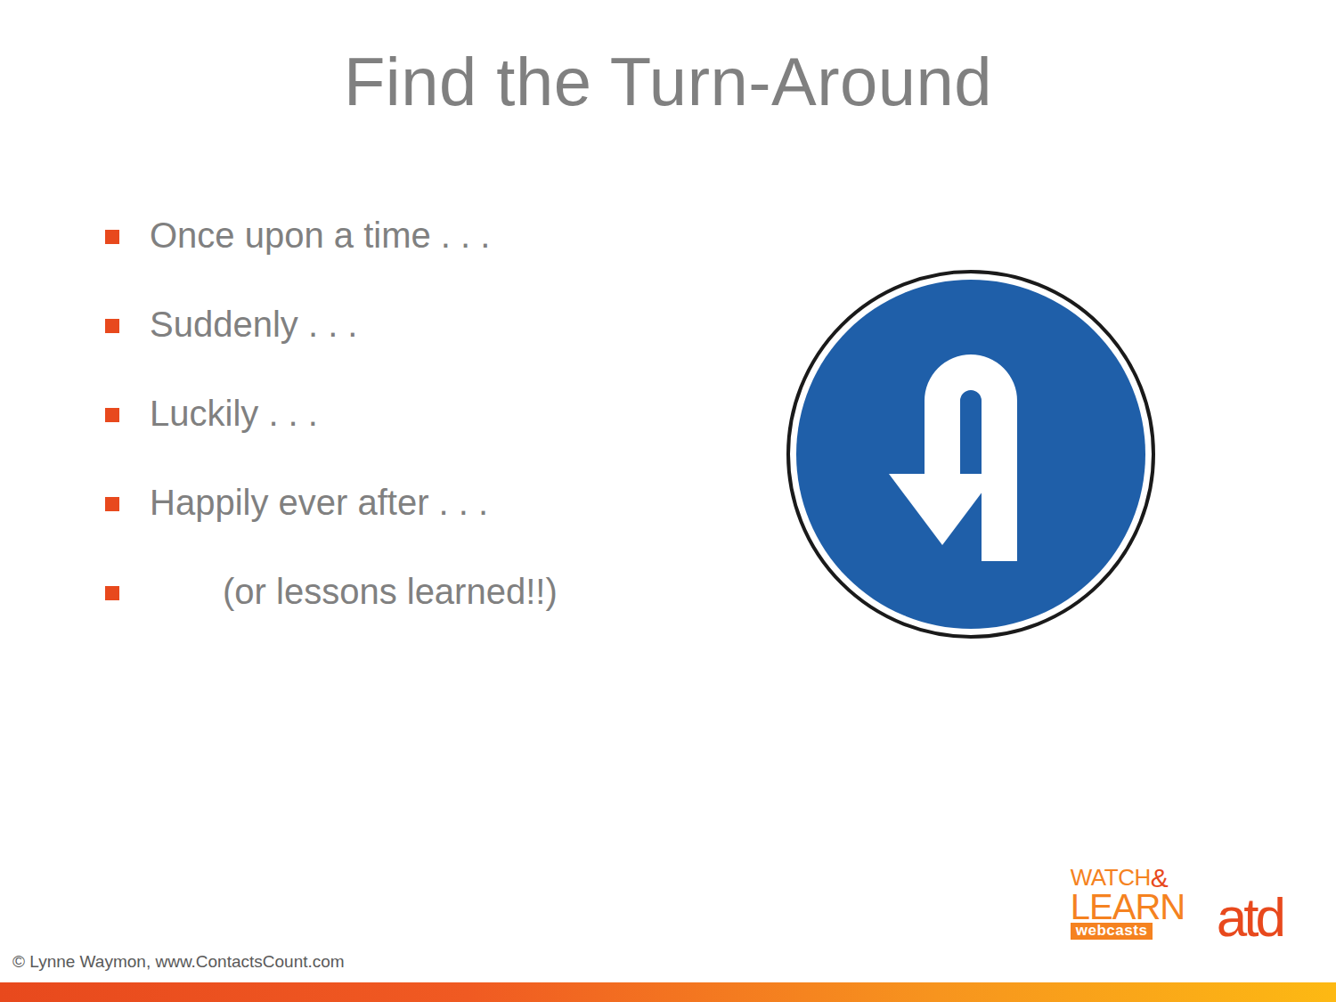Find the Turn-Around
Once upon a time . . .
Suddenly . . .
Luckily . . .
Happily ever after . . .
(or lessons learned!!)
WATCH&
LEARN
webcasts
atd
© Lynne Waymon, www.ContactsCount.com